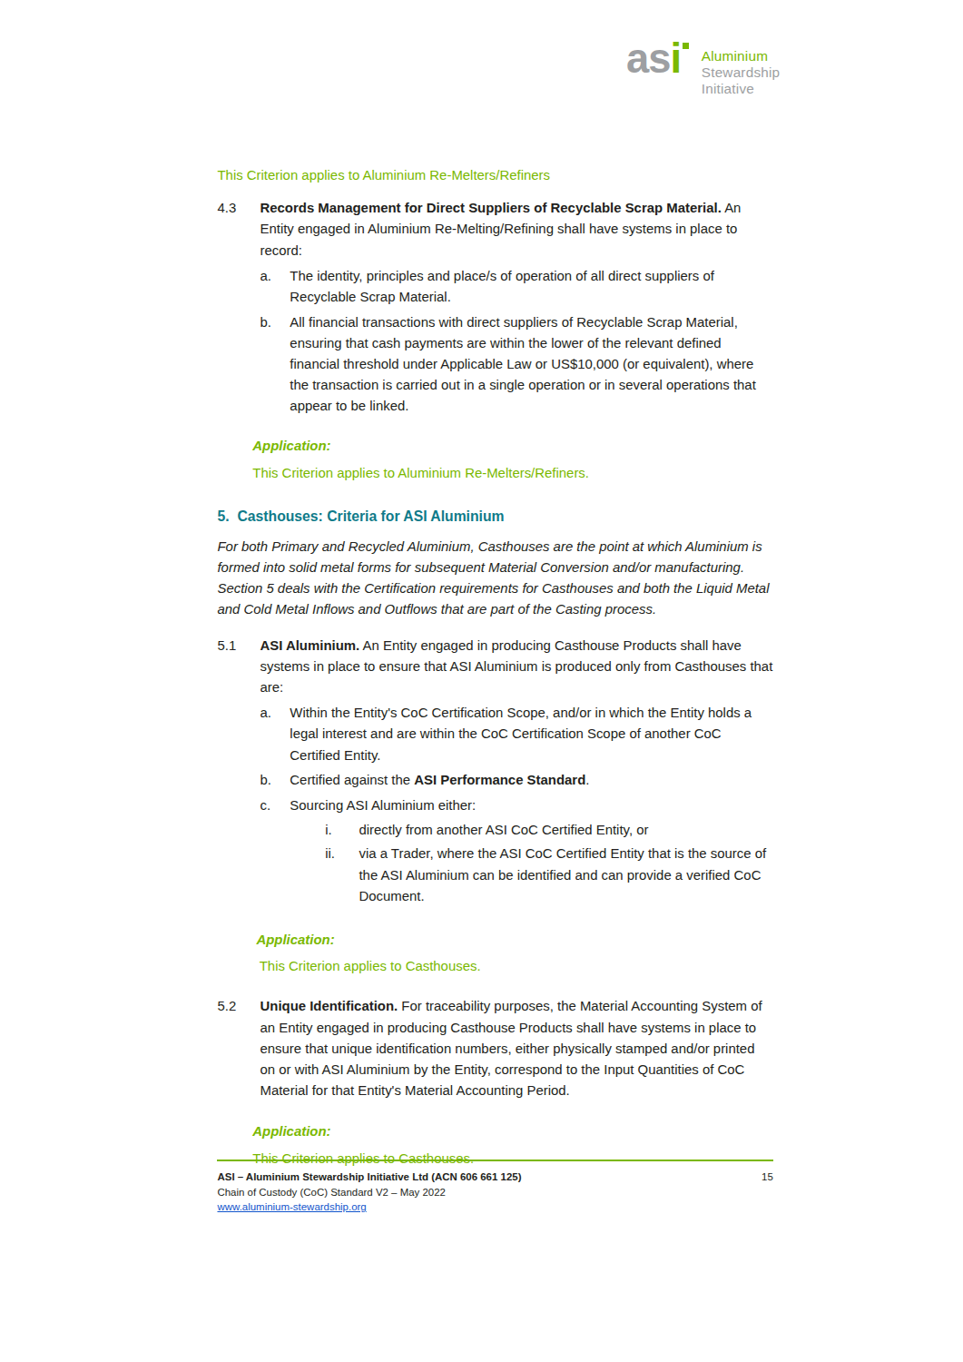asi
Aluminium
Stewardship
Initiative
This Criterion applies to Aluminium Re-Melters/Refiners
4.3
Records Management for Direct Suppliers of Recyclable Scrap Material. An Entity engaged in Aluminium Re-Melting/Refining shall have systems in place to record:
The identity, principles and place/s of operation of all direct suppliers of Recyclable Scrap Material.
All financial transactions with direct suppliers of Recyclable Scrap Material, ensuring that cash payments are within the lower of the relevant defined financial threshold under Applicable Law or US$10,000 (or equivalent), where the transaction is carried out in a single operation or in several operations that appear to be linked.
Application:
This Criterion applies to Aluminium Re-Melters/Refiners.
5. Casthouses: Criteria for ASI Aluminium
For both Primary and Recycled Aluminium, Casthouses are the point at which Aluminium is formed into solid metal forms for subsequent Material Conversion and/or manufacturing. Section 5 deals with the Certification requirements for Casthouses and both the Liquid Metal and Cold Metal Inflows and Outflows that are part of the Casting process.
5.1
ASI Aluminium. An Entity engaged in producing Casthouse Products shall have systems in place to ensure that ASI Aluminium is produced only from Casthouses that are:
Within the Entity's CoC Certification Scope, and/or in which the Entity holds a legal interest and are within the CoC Certification Scope of another CoC Certified Entity.
Certified against the ASI Performance Standard.
Sourcing ASI Aluminium either:
directly from another ASI CoC Certified Entity, or
via a Trader, where the ASI CoC Certified Entity that is the source of the ASI Aluminium can be identified and can provide a verified CoC Document.
Application:
This Criterion applies to Casthouses.
5.2
Unique Identification. For traceability purposes, the Material Accounting System of an Entity engaged in producing Casthouse Products shall have systems in place to ensure that unique identification numbers, either physically stamped and/or printed on or with ASI Aluminium by the Entity, correspond to the Input Quantities of CoC Material for that Entity's Material Accounting Period.
Application:
This Criterion applies to Casthouses.
ASI – Aluminium Stewardship Initiative Ltd (ACN 606 661 125)
Chain of Custody (CoC) Standard V2 – May 2022
www.aluminium-stewardship.org
15